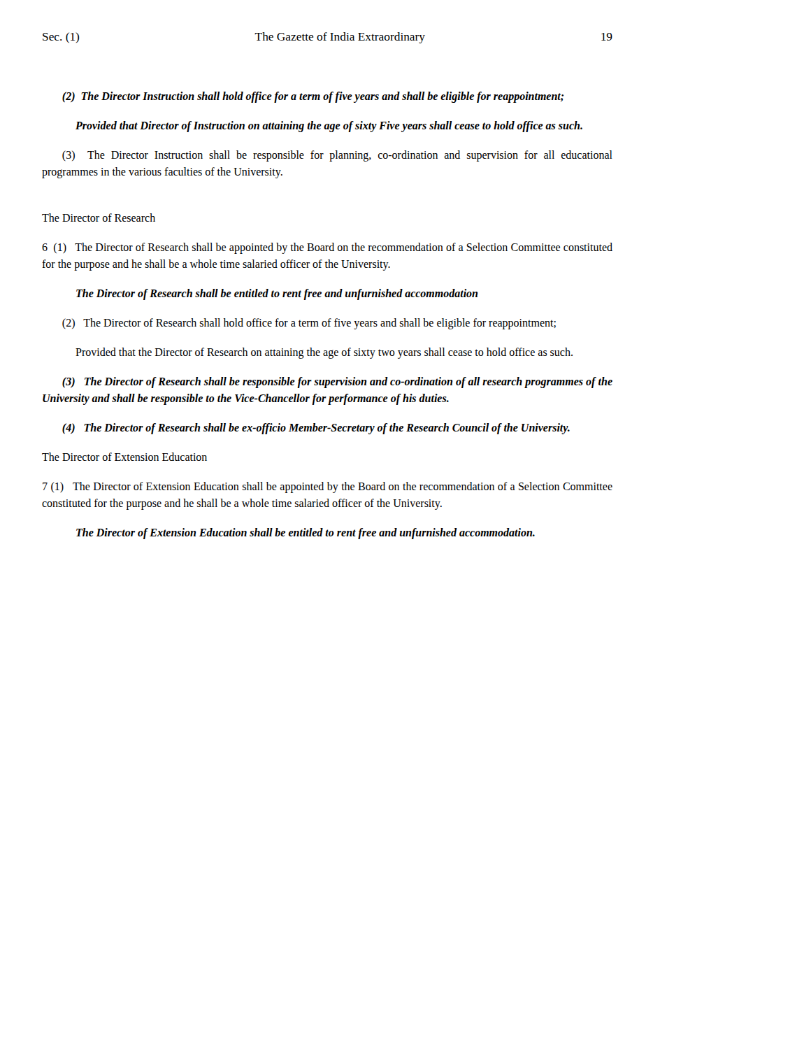Sec. (1)
The Gazette of India Extraordinary
19
(2) The Director Instruction shall hold office for a term of five years and shall be eligible for reappointment;
Provided that Director of Instruction on attaining the age of sixty Five years shall cease to hold office as such.
(3) The Director Instruction shall be responsible for planning, co-ordination and supervision for all educational programmes in the various faculties of the University.
The Director of Research
6 (1) The Director of Research shall be appointed by the Board on the recommendation of a Selection Committee constituted for the purpose and he shall be a whole time salaried officer of the University.
The Director of Research shall be entitled to rent free and unfurnished accommodation
(2) The Director of Research shall hold office for a term of five years and shall be eligible for reappointment;
Provided that the Director of Research on attaining the age of sixty two years shall cease to hold office as such.
(3) The Director of Research shall be responsible for supervision and co-ordination of all research programmes of the University and shall be responsible to the Vice-Chancellor for performance of his duties.
(4) The Director of Research shall be ex-officio Member-Secretary of the Research Council of the University.
The Director of Extension Education
7 (1) The Director of Extension Education shall be appointed by the Board on the recommendation of a Selection Committee constituted for the purpose and he shall be a whole time salaried officer of the University.
The Director of Extension Education shall be entitled to rent free and unfurnished accommodation.